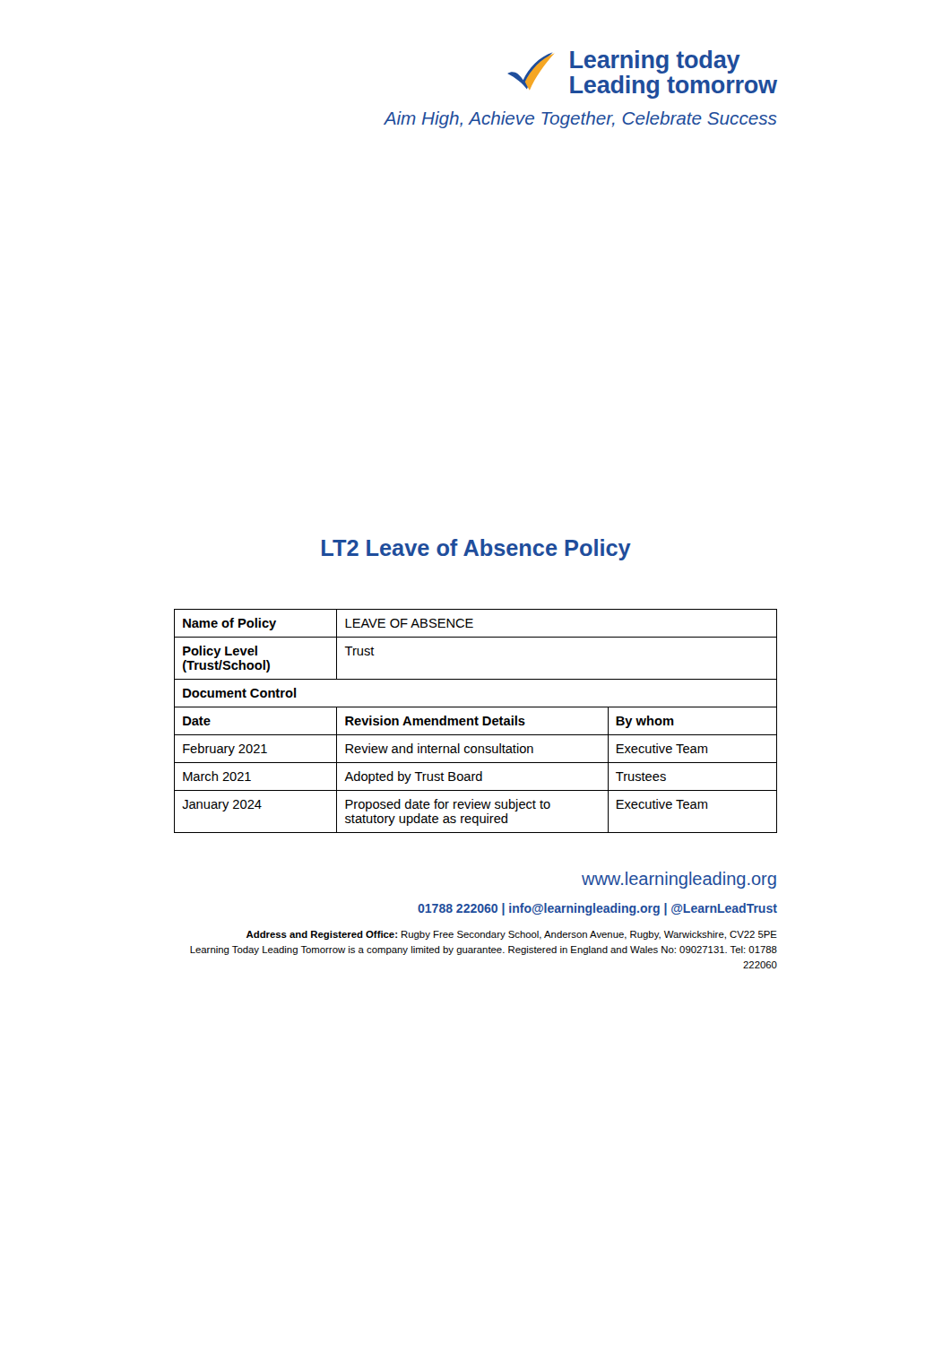Learning today
Leading tomorrow
Aim High, Achieve Together, Celebrate Success
LT2 Leave of Absence Policy
| Name of Policy | LEAVE OF ABSENCE |
| Policy Level (Trust/School) | Trust |
| Document Control |
| Date | Revision Amendment Details | By whom |
| February 2021 | Review and internal consultation | Executive Team |
| March 2021 | Adopted by Trust Board | Trustees |
| January 2024 | Proposed date for review subject to statutory update as required | Executive Team |
www.learningleading.org
01788 222060 | info@learningleading.org | @LearnLeadTrust
Address and Registered Office: Rugby Free Secondary School, Anderson Avenue, Rugby, Warwickshire, CV22 5PE
Learning Today Leading Tomorrow is a company limited by guarantee. Registered in England and Wales No: 09027131. Tel: 01788 222060